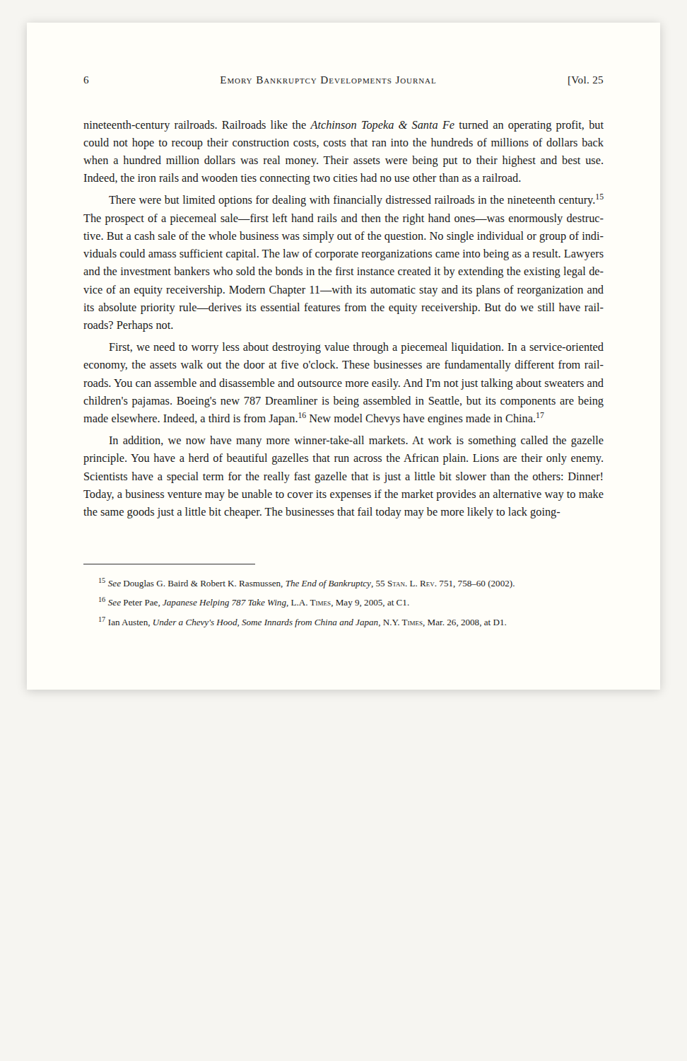6 Emory Bankruptcy Developments Journal [Vol. 25
nineteenth-century railroads. Railroads like the Atchinson Topeka & Santa Fe turned an operating profit, but could not hope to recoup their construction costs, costs that ran into the hundreds of millions of dollars back when a hundred million dollars was real money. Their assets were being put to their highest and best use. Indeed, the iron rails and wooden ties connecting two cities had no use other than as a railroad.
There were but limited options for dealing with financially distressed railroads in the nineteenth century.15 The prospect of a piecemeal sale—first left hand rails and then the right hand ones—was enormously destructive. But a cash sale of the whole business was simply out of the question. No single individual or group of individuals could amass sufficient capital. The law of corporate reorganizations came into being as a result. Lawyers and the investment bankers who sold the bonds in the first instance created it by extending the existing legal device of an equity receivership. Modern Chapter 11—with its automatic stay and its plans of reorganization and its absolute priority rule—derives its essential features from the equity receivership. But do we still have railroads? Perhaps not.
First, we need to worry less about destroying value through a piecemeal liquidation. In a service-oriented economy, the assets walk out the door at five o'clock. These businesses are fundamentally different from railroads. You can assemble and disassemble and outsource more easily. And I'm not just talking about sweaters and children's pajamas. Boeing's new 787 Dreamliner is being assembled in Seattle, but its components are being made elsewhere. Indeed, a third is from Japan.16 New model Chevys have engines made in China.17
In addition, we now have many more winner-take-all markets. At work is something called the gazelle principle. You have a herd of beautiful gazelles that run across the African plain. Lions are their only enemy. Scientists have a special term for the really fast gazelle that is just a little bit slower than the others: Dinner! Today, a business venture may be unable to cover its expenses if the market provides an alternative way to make the same goods just a little bit cheaper. The businesses that fail today may be more likely to lack going-
15 See Douglas G. Baird & Robert K. Rasmussen, The End of Bankruptcy, 55 Stan. L. Rev. 751, 758–60 (2002).
16 See Peter Pae, Japanese Helping 787 Take Wing, L.A. Times, May 9, 2005, at C1.
17 Ian Austen, Under a Chevy's Hood, Some Innards from China and Japan, N.Y. Times, Mar. 26, 2008, at D1.